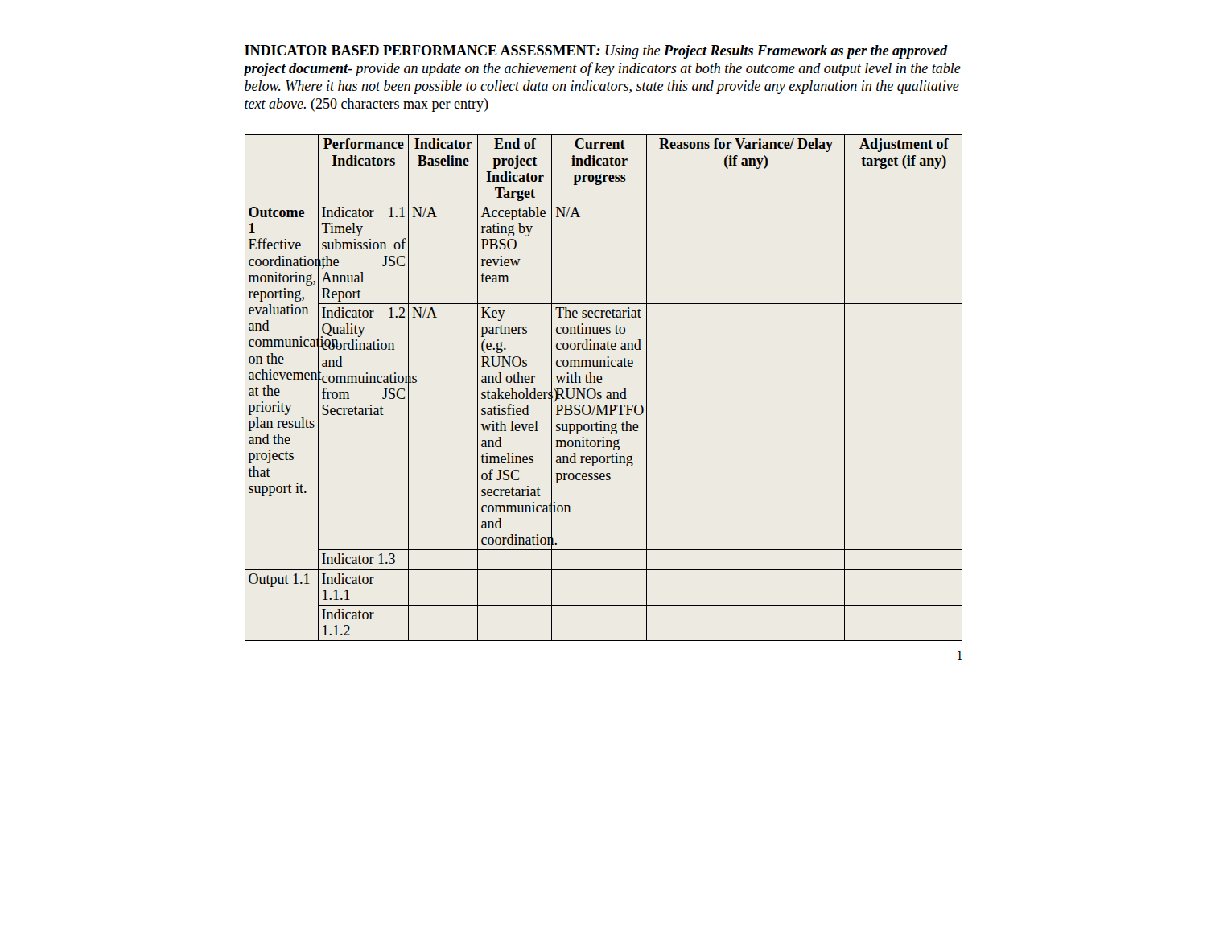INDICATOR BASED PERFORMANCE ASSESSMENT: Using the Project Results Framework as per the approved project document- provide an update on the achievement of key indicators at both the outcome and output level in the table below. Where it has not been possible to collect data on indicators, state this and provide any explanation in the qualitative text above. (250 characters max per entry)
| | Performance Indicators | Indicator Baseline | End of project Indicator Target | Current indicator progress | Reasons for Variance/ Delay (if any) | Adjustment of target (if any) |
| --- | --- | --- | --- | --- | --- | --- |
| Outcome 1 Effective coordination, monitoring, reporting, evaluation and communication on the achievement at the priority plan results and the projects that support it. | Indicator 1.1 Timely submission of the JSC Annual Report | N/A | Acceptable rating by PBSO review team | N/A | | |
| Indicator 1.2 Quality coordination and commuincations from JSC Secretariat | N/A | Key partners (e.g. RUNOs and other stakeholders) satisfied with level and timelines of JSC secretariat communication and coordination. | The secretariat continues to coordinate and communicate with the RUNOs and PBSO/MPTFO supporting the monitoring and reporting processes | | |
| Indicator 1.3 | | | | | |
| Output 1.1 | Indicator 1.1.1 | | | | | |
| Indicator 1.1.2 | | | | | |
1